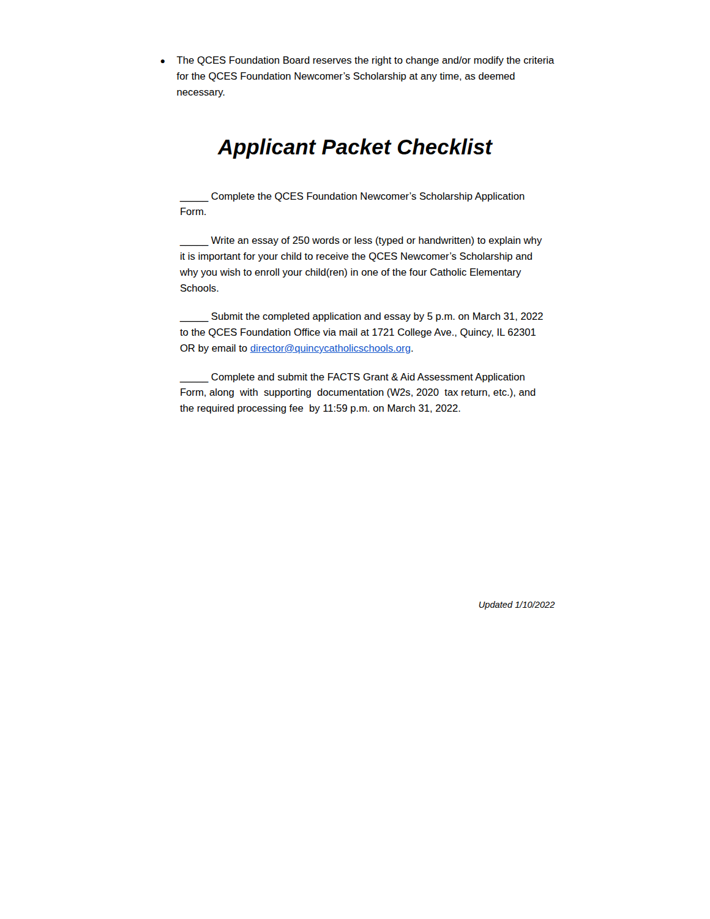The QCES Foundation Board reserves the right to change and/or modify the criteria for the QCES Foundation Newcomer’s Scholarship at any time, as deemed necessary.
Applicant Packet Checklist
_____ Complete the QCES Foundation Newcomer’s Scholarship Application Form.
_____ Write an essay of 250 words or less (typed or handwritten) to explain why it is important for your child to receive the QCES Newcomer’s Scholarship and why you wish to enroll your child(ren) in one of the four Catholic Elementary Schools.
_____ Submit the completed application and essay by 5 p.m. on March 31, 2022 to the QCES Foundation Office via mail at 1721 College Ave., Quincy, IL 62301 OR by email to director@quincycatholicschools.org.
_____ Complete and submit the FACTS Grant & Aid Assessment Application Form, along with supporting documentation (W2s, 2020 tax return, etc.), and the required processing fee by 11:59 p.m. on March 31, 2022.
Updated 1/10/2022